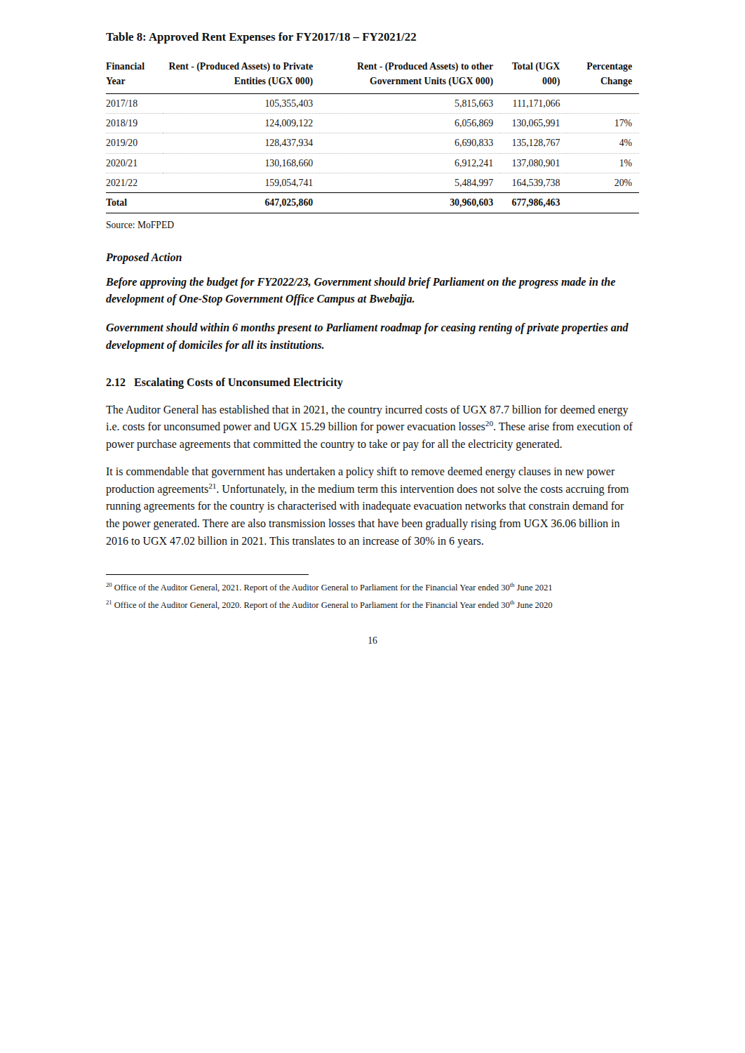Table 8: Approved Rent Expenses for FY2017/18 – FY2021/22
| Financial Year | Rent - (Produced Assets) to Private Entities (UGX 000) | Rent - (Produced Assets) to other Government Units (UGX 000) | Total (UGX 000) | Percentage Change |
| --- | --- | --- | --- | --- |
| 2017/18 | 105,355,403 | 5,815,663 | 111,171,066 | |
| 2018/19 | 124,009,122 | 6,056,869 | 130,065,991 | 17% |
| 2019/20 | 128,437,934 | 6,690,833 | 135,128,767 | 4% |
| 2020/21 | 130,168,660 | 6,912,241 | 137,080,901 | 1% |
| 2021/22 | 159,054,741 | 5,484,997 | 164,539,738 | 20% |
| Total | 647,025,860 | 30,960,603 | 677,986,463 | |
Source: MoFPED
Proposed Action
Before approving the budget for FY2022/23, Government should brief Parliament on the progress made in the development of One-Stop Government Office Campus at Bwebajja.
Government should within 6 months present to Parliament roadmap for ceasing renting of private properties and development of domiciles for all its institutions.
2.12 Escalating Costs of Unconsumed Electricity
The Auditor General has established that in 2021, the country incurred costs of UGX 87.7 billion for deemed energy i.e. costs for unconsumed power and UGX 15.29 billion for power evacuation losses20. These arise from execution of power purchase agreements that committed the country to take or pay for all the electricity generated.
It is commendable that government has undertaken a policy shift to remove deemed energy clauses in new power production agreements21. Unfortunately, in the medium term this intervention does not solve the costs accruing from running agreements for the country is characterised with inadequate evacuation networks that constrain demand for the power generated. There are also transmission losses that have been gradually rising from UGX 36.06 billion in 2016 to UGX 47.02 billion in 2021. This translates to an increase of 30% in 6 years.
20 Office of the Auditor General, 2021. Report of the Auditor General to Parliament for the Financial Year ended 30th June 2021
21 Office of the Auditor General, 2020. Report of the Auditor General to Parliament for the Financial Year ended 30th June 2020
16